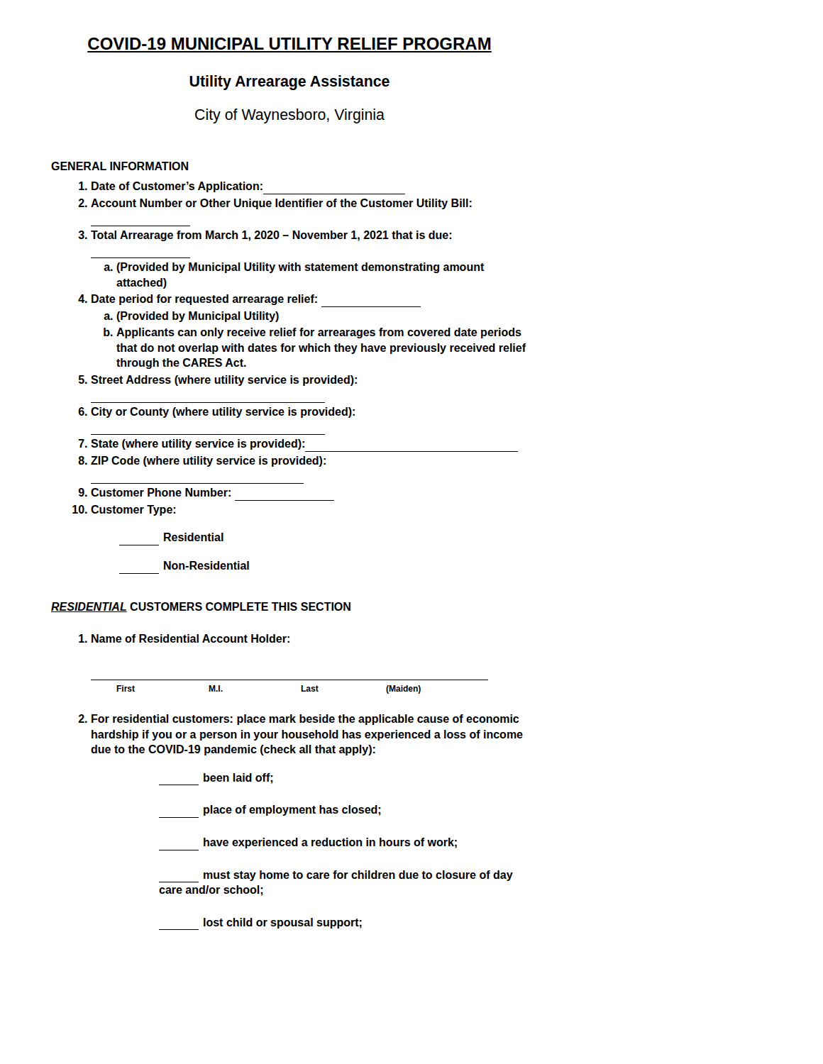COVID-19 MUNICIPAL UTILITY RELIEF PROGRAM
Utility Arrearage Assistance
City of Waynesboro, Virginia
GENERAL INFORMATION
Date of Customer’s Application:
Account Number or Other Unique Identifier of the Customer Utility Bill:
Total Arrearage from March 1, 2020 – November 1, 2021 that is due:
(Provided by Municipal Utility with statement demonstrating amount attached)
Date period for requested arrearage relief:
(Provided by Municipal Utility)
Applicants can only receive relief for arrearages from covered date periods that do not overlap with dates for which they have previously received relief through the CARES Act.
Street Address (where utility service is provided):
City or County (where utility service is provided):
State (where utility service is provided):
ZIP Code (where utility service is provided):
Customer Phone Number:
Customer Type:
Residential
Non-Residential
RESIDENTIAL CUSTOMERS COMPLETE THIS SECTION
Name of Residential Account Holder:
First M.I. Last (Maiden)
For residential customers: place mark beside the applicable cause of economic hardship if you or a person in your household has experienced a loss of income due to the COVID-19 pandemic (check all that apply):
been laid off;
place of employment has closed;
have experienced a reduction in hours of work;
must stay home to care for children due to closure of day care and/or school;
lost child or spousal support;